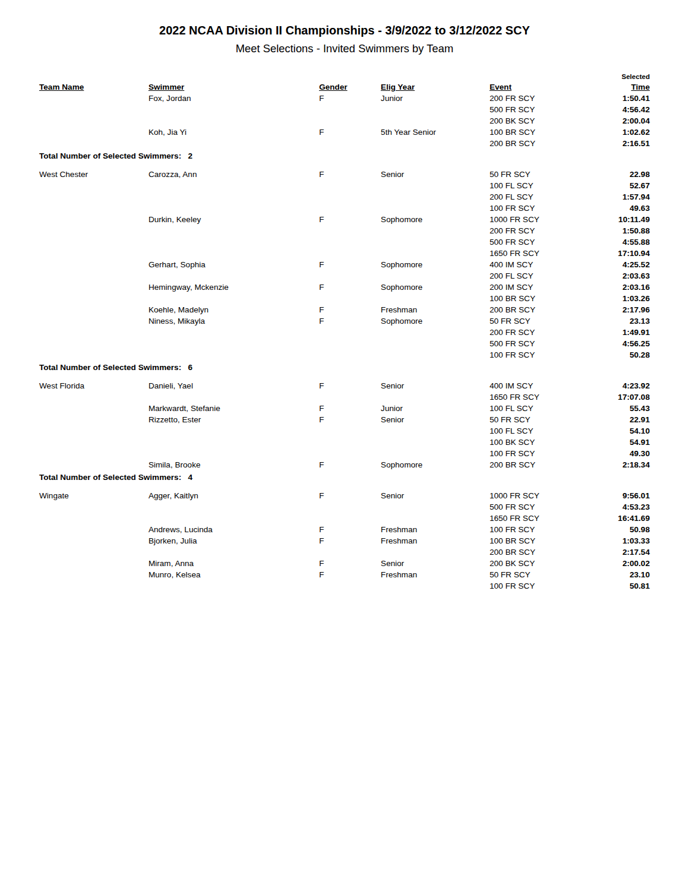2022 NCAA Division II Championships - 3/9/2022 to 3/12/2022 SCY
Meet Selections - Invited Swimmers by Team
| | Selected |
| Team Name | Swimmer | Gender | Elig Year | Event | Time |
| | Fox, Jordan | F | Junior | 200 FR SCY | 1:50.41 |
| | | | | 500 FR SCY | 4:56.42 |
| | | | | 200 BK SCY | 2:00.04 |
| | Koh, Jia Yi | F | 5th Year Senior | 100 BR SCY | 1:02.62 |
| | | | | 200 BR SCY | 2:16.51 |
| Total Number of Selected Swimmers: 2 | |
| West Chester | Carozza, Ann | F | Senior | 50 FR SCY | 22.98 |
| | | | | 100 FL SCY | 52.67 |
| | | | | 200 FL SCY | 1:57.94 |
| | | | | 100 FR SCY | 49.63 |
| | Durkin, Keeley | F | Sophomore | 1000 FR SCY | 10:11.49 |
| | | | | 200 FR SCY | 1:50.88 |
| | | | | 500 FR SCY | 4:55.88 |
| | | | | 1650 FR SCY | 17:10.94 |
| | Gerhart, Sophia | F | Sophomore | 400 IM SCY | 4:25.52 |
| | | | | 200 FL SCY | 2:03.63 |
| | Hemingway, Mckenzie | F | Sophomore | 200 IM SCY | 2:03.16 |
| | | | | 100 BR SCY | 1:03.26 |
| | Koehle, Madelyn | F | Freshman | 200 BR SCY | 2:17.96 |
| | Niness, Mikayla | F | Sophomore | 50 FR SCY | 23.13 |
| | | | | 200 FR SCY | 1:49.91 |
| | | | | 500 FR SCY | 4:56.25 |
| | | | | 100 FR SCY | 50.28 |
| Total Number of Selected Swimmers: 6 | |
| West Florida | Danieli, Yael | F | Senior | 400 IM SCY | 4:23.92 |
| | | | | 1650 FR SCY | 17:07.08 |
| | Markwardt, Stefanie | F | Junior | 100 FL SCY | 55.43 |
| | Rizzetto, Ester | F | Senior | 50 FR SCY | 22.91 |
| | | | | 100 FL SCY | 54.10 |
| | | | | 100 BK SCY | 54.91 |
| | | | | 100 FR SCY | 49.30 |
| | Simila, Brooke | F | Sophomore | 200 BR SCY | 2:18.34 |
| Total Number of Selected Swimmers: 4 | |
| Wingate | Agger, Kaitlyn | F | Senior | 1000 FR SCY | 9:56.01 |
| | | | | 500 FR SCY | 4:53.23 |
| | | | | 1650 FR SCY | 16:41.69 |
| | Andrews, Lucinda | F | Freshman | 100 FR SCY | 50.98 |
| | Bjorken, Julia | F | Freshman | 100 BR SCY | 1:03.33 |
| | | | | 200 BR SCY | 2:17.54 |
| | Miram, Anna | F | Senior | 200 BK SCY | 2:00.02 |
| | Munro, Kelsea | F | Freshman | 50 FR SCY | 23.10 |
| | | | | 100 FR SCY | 50.81 |